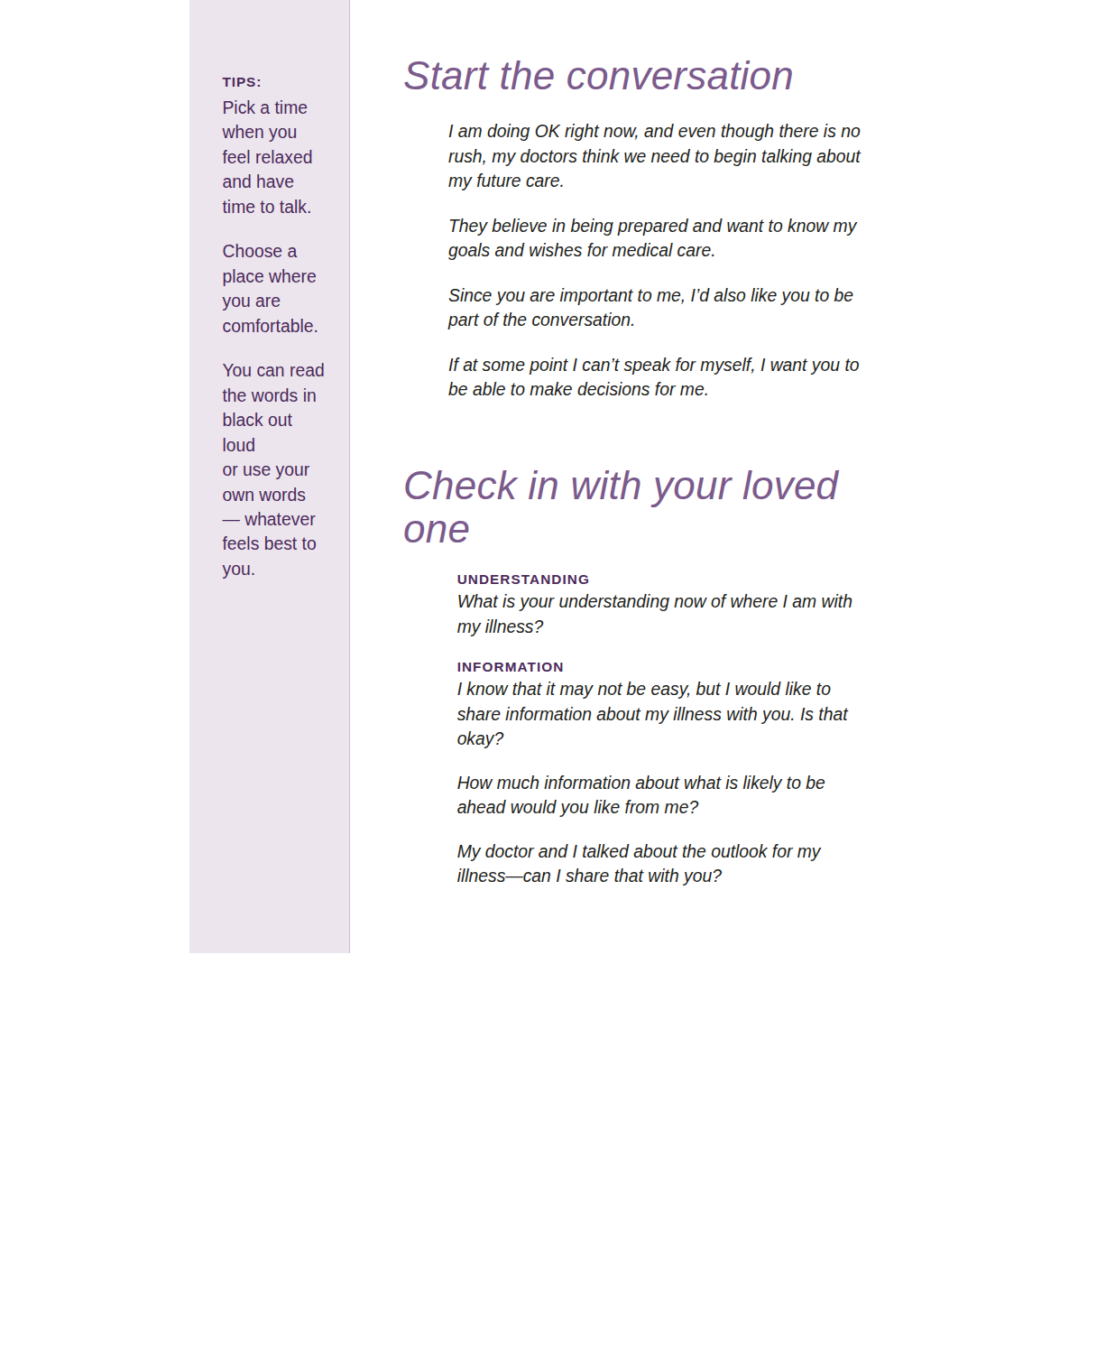Tips:
Pick a time when you feel relaxed and have time to talk.
Choose a place where you are comfortable.
You can read the words in black out loud
or use your own words — whatever feels best to you.
Start the conversation
I am doing OK right now, and even though there is no rush, my doctors think we need to begin talking about my future care.
They believe in being prepared and want to know my goals and wishes for medical care.
Since you are important to me, I’d also like you to be part of the conversation.
If at some point I can’t speak for myself, I want you to be able to make decisions for me.
Check in with your loved one
Understanding
What is your understanding now of where I am with my illness?
Information
I know that it may not be easy, but I would like to share information about my illness with you. Is that okay?
How much information about what is likely to be ahead would you like from me?
My doctor and I talked about the outlook for my illness—can I share that with you?